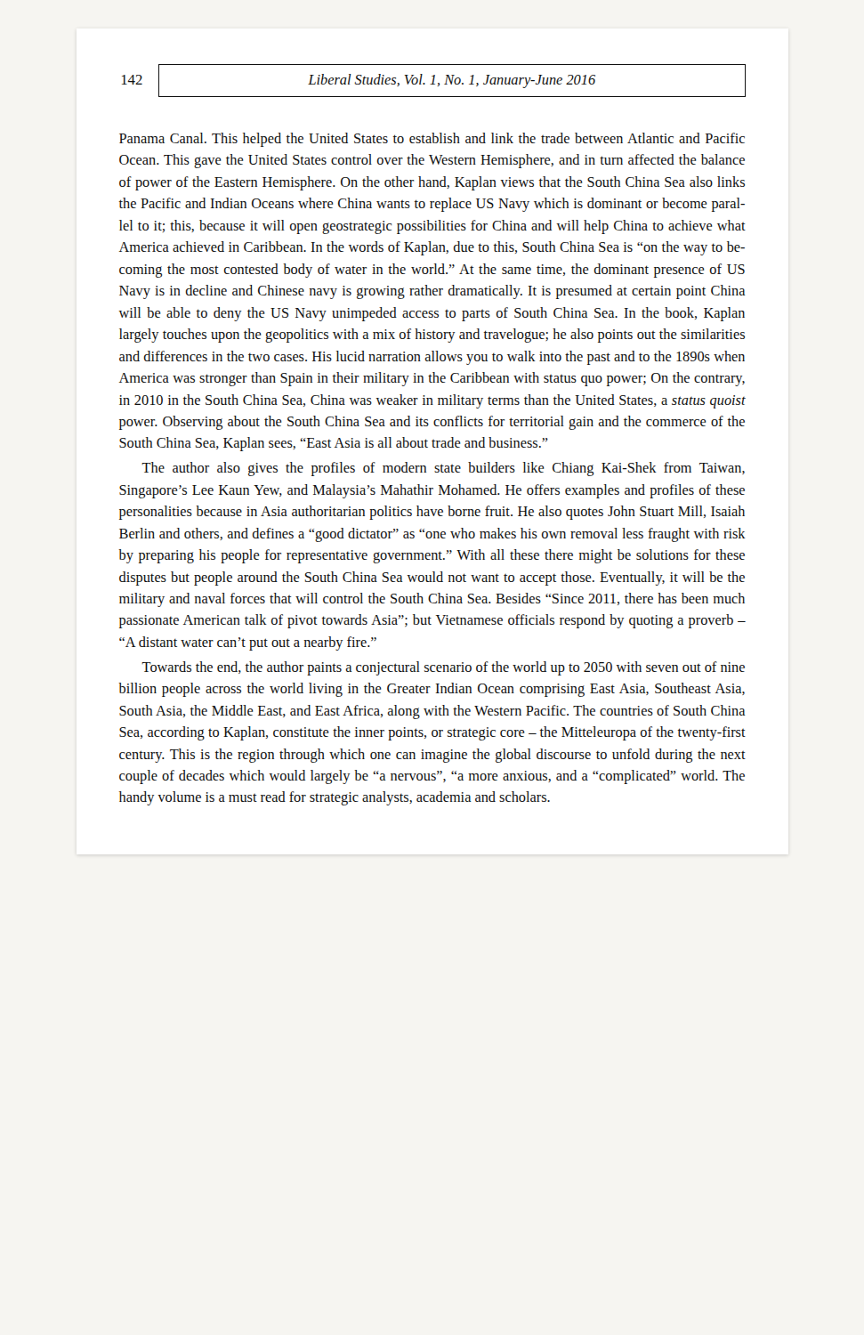142
Liberal Studies, Vol. 1, No. 1, January-June 2016
Panama Canal. This helped the United States to establish and link the trade between Atlantic and Pacific Ocean. This gave the United States control over the Western Hemisphere, and in turn affected the balance of power of the Eastern Hemisphere. On the other hand, Kaplan views that the South China Sea also links the Pacific and Indian Oceans where China wants to replace US Navy which is dominant or become parallel to it; this, because it will open geostrategic possibilities for China and will help China to achieve what America achieved in Caribbean. In the words of Kaplan, due to this, South China Sea is “on the way to becoming the most contested body of water in the world.” At the same time, the dominant presence of US Navy is in decline and Chinese navy is growing rather dramatically. It is presumed at certain point China will be able to deny the US Navy unimpeded access to parts of South China Sea. In the book, Kaplan largely touches upon the geopolitics with a mix of history and travelogue; he also points out the similarities and differences in the two cases. His lucid narration allows you to walk into the past and to the 1890s when America was stronger than Spain in their military in the Caribbean with status quo power; On the contrary, in 2010 in the South China Sea, China was weaker in military terms than the United States, a status quoist power. Observing about the South China Sea and its conflicts for territorial gain and the commerce of the South China Sea, Kaplan sees, “East Asia is all about trade and business.”
The author also gives the profiles of modern state builders like Chiang Kai-Shek from Taiwan, Singapore’s Lee Kaun Yew, and Malaysia’s Mahathir Mohamed. He offers examples and profiles of these personalities because in Asia authoritarian politics have borne fruit. He also quotes John Stuart Mill, Isaiah Berlin and others, and defines a “good dictator” as “one who makes his own removal less fraught with risk by preparing his people for representative government.” With all these there might be solutions for these disputes but people around the South China Sea would not want to accept those. Eventually, it will be the military and naval forces that will control the South China Sea. Besides “Since 2011, there has been much passionate American talk of pivot towards Asia”; but Vietnamese officials respond by quoting a proverb – “A distant water can’t put out a nearby fire.”
Towards the end, the author paints a conjectural scenario of the world up to 2050 with seven out of nine billion people across the world living in the Greater Indian Ocean comprising East Asia, Southeast Asia, South Asia, the Middle East, and East Africa, along with the Western Pacific. The countries of South China Sea, according to Kaplan, constitute the inner points, or strategic core – the Mitteleuropa of the twenty-first century. This is the region through which one can imagine the global discourse to unfold during the next couple of decades which would largely be “a nervous”, “a more anxious, and a “complicated” world. The handy volume is a must read for strategic analysts, academia and scholars.